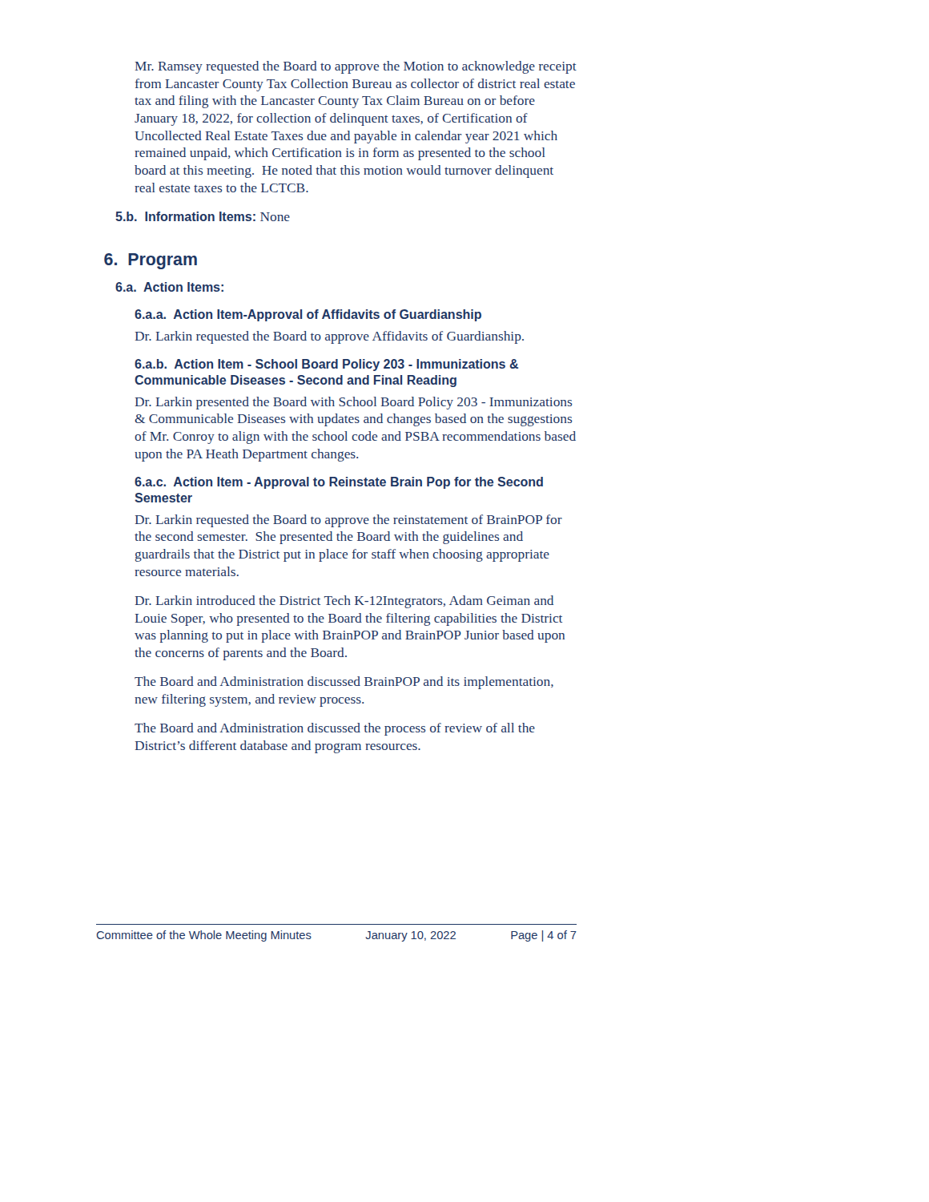Mr. Ramsey requested the Board to approve the Motion to acknowledge receipt from Lancaster County Tax Collection Bureau as collector of district real estate tax and filing with the Lancaster County Tax Claim Bureau on or before January 18, 2022, for collection of delinquent taxes, of Certification of Uncollected Real Estate Taxes due and payable in calendar year 2021 which remained unpaid, which Certification is in form as presented to the school board at this meeting. He noted that this motion would turnover delinquent real estate taxes to the LCTCB.
5.b. Information Items: None
6. Program
6.a. Action Items:
6.a.a. Action Item-Approval of Affidavits of Guardianship
Dr. Larkin requested the Board to approve Affidavits of Guardianship.
6.a.b. Action Item - School Board Policy 203 - Immunizations & Communicable Diseases - Second and Final Reading
Dr. Larkin presented the Board with School Board Policy 203 - Immunizations & Communicable Diseases with updates and changes based on the suggestions of Mr. Conroy to align with the school code and PSBA recommendations based upon the PA Heath Department changes.
6.a.c. Action Item - Approval to Reinstate Brain Pop for the Second Semester
Dr. Larkin requested the Board to approve the reinstatement of BrainPOP for the second semester. She presented the Board with the guidelines and guardrails that the District put in place for staff when choosing appropriate resource materials.
Dr. Larkin introduced the District Tech K-12Integrators, Adam Geiman and Louie Soper, who presented to the Board the filtering capabilities the District was planning to put in place with BrainPOP and BrainPOP Junior based upon the concerns of parents and the Board.
The Board and Administration discussed BrainPOP and its implementation, new filtering system, and review process.
The Board and Administration discussed the process of review of all the District’s different database and program resources.
Committee of the Whole Meeting Minutes January 10, 2022 Page | 4 of 7